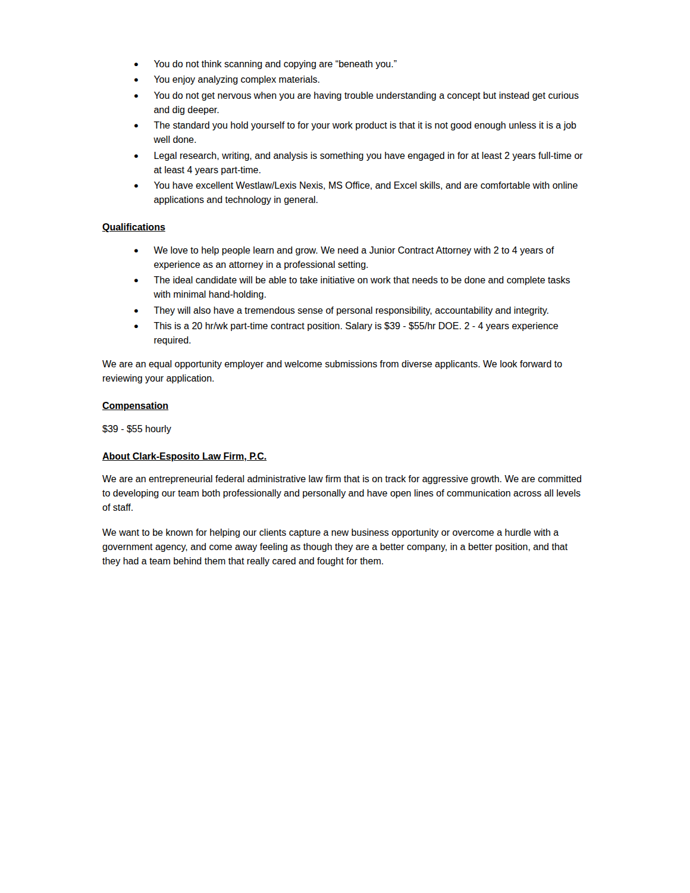You do not think scanning and copying are “beneath you.”
You enjoy analyzing complex materials.
You do not get nervous when you are having trouble understanding a concept but instead get curious and dig deeper.
The standard you hold yourself to for your work product is that it is not good enough unless it is a job well done.
Legal research, writing, and analysis is something you have engaged in for at least 2 years full-time or at least 4 years part-time.
You have excellent Westlaw/Lexis Nexis, MS Office, and Excel skills, and are comfortable with online applications and technology in general.
Qualifications
We love to help people learn and grow. We need a Junior Contract Attorney with 2 to 4 years of experience as an attorney in a professional setting.
The ideal candidate will be able to take initiative on work that needs to be done and complete tasks with minimal hand-holding.
They will also have a tremendous sense of personal responsibility, accountability and integrity.
This is a 20 hr/wk part-time contract position. Salary is $39 - $55/hr DOE. 2 - 4 years experience required.
We are an equal opportunity employer and welcome submissions from diverse applicants. We look forward to reviewing your application.
Compensation
$39 - $55 hourly
About Clark-Esposito Law Firm, P.C.
We are an entrepreneurial federal administrative law firm that is on track for aggressive growth. We are committed to developing our team both professionally and personally and have open lines of communication across all levels of staff.
We want to be known for helping our clients capture a new business opportunity or overcome a hurdle with a government agency, and come away feeling as though they are a better company, in a better position, and that they had a team behind them that really cared and fought for them.